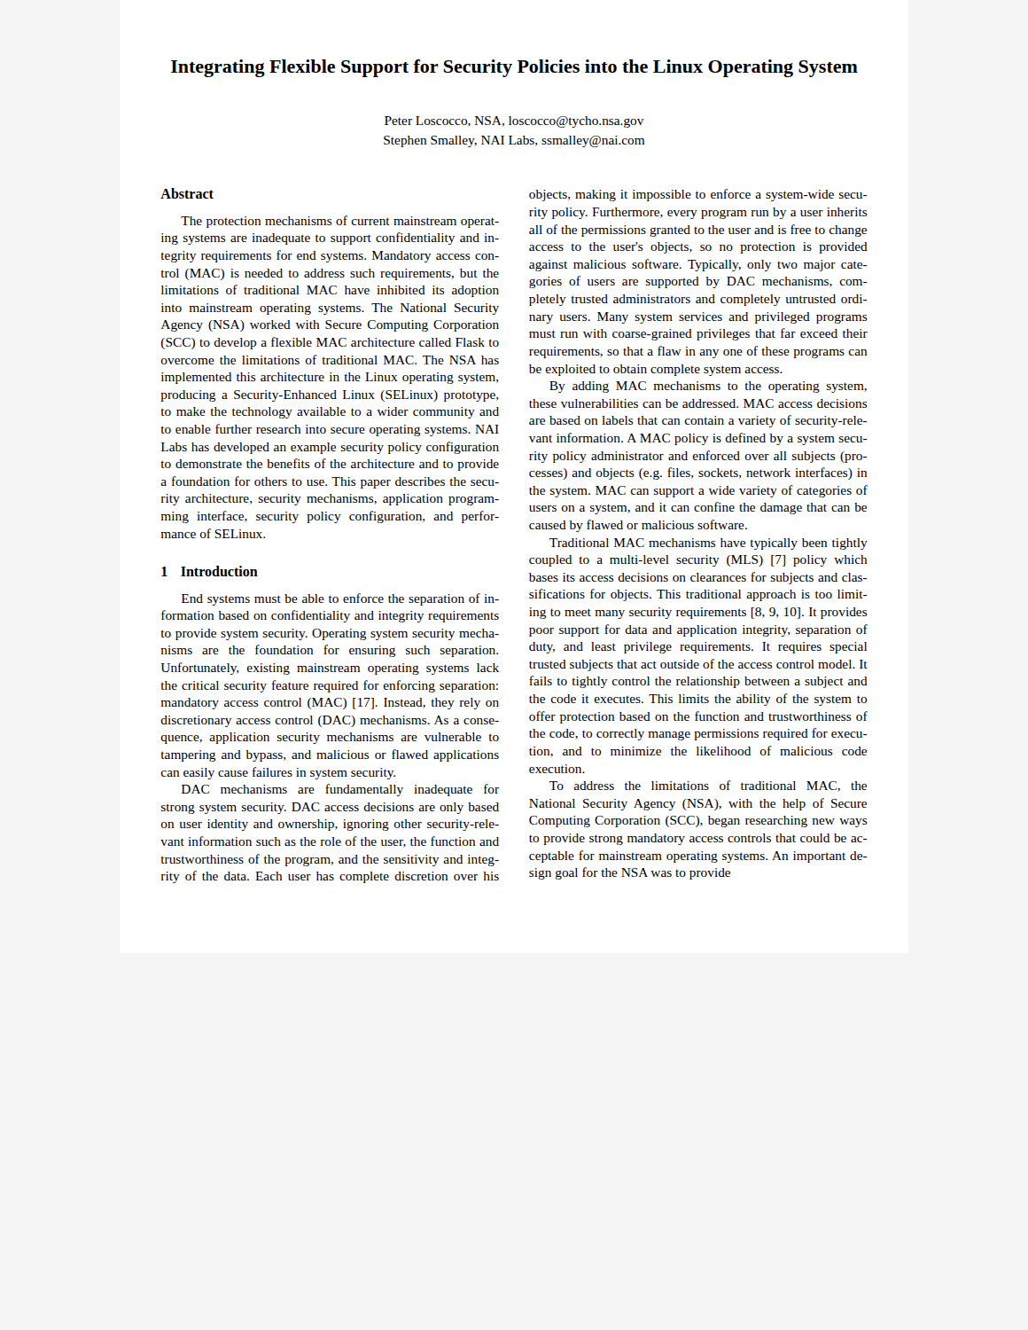Integrating Flexible Support for Security Policies into the Linux Operating System
Peter Loscocco, NSA, loscocco@tycho.nsa.gov
Stephen Smalley, NAI Labs, ssmalley@nai.com
Abstract
The protection mechanisms of current mainstream operating systems are inadequate to support confidentiality and integrity requirements for end systems. Mandatory access control (MAC) is needed to address such requirements, but the limitations of traditional MAC have inhibited its adoption into mainstream operating systems. The National Security Agency (NSA) worked with Secure Computing Corporation (SCC) to develop a flexible MAC architecture called Flask to overcome the limitations of traditional MAC. The NSA has implemented this architecture in the Linux operating system, producing a Security-Enhanced Linux (SELinux) prototype, to make the technology available to a wider community and to enable further research into secure operating systems. NAI Labs has developed an example security policy configuration to demonstrate the benefits of the architecture and to provide a foundation for others to use. This paper describes the security architecture, security mechanisms, application programming interface, security policy configuration, and performance of SELinux.
1 Introduction
End systems must be able to enforce the separation of information based on confidentiality and integrity requirements to provide system security. Operating system security mechanisms are the foundation for ensuring such separation. Unfortunately, existing mainstream operating systems lack the critical security feature required for enforcing separation: mandatory access control (MAC) [17]. Instead, they rely on discretionary access control (DAC) mechanisms. As a consequence, application security mechanisms are vulnerable to tampering and bypass, and malicious or flawed applications can easily cause failures in system security.
DAC mechanisms are fundamentally inadequate for strong system security. DAC access decisions are only based on user identity and ownership, ignoring other security-relevant information such as the role of the user, the function and trustworthiness of the program, and the sensitivity and integrity of the data. Each user has complete discretion over his objects, making it impossible to enforce a system-wide security policy. Furthermore, every program run by a user inherits all of the permissions granted to the user and is free to change access to the user's objects, so no protection is provided against malicious software. Typically, only two major categories of users are supported by DAC mechanisms, completely trusted administrators and completely untrusted ordinary users. Many system services and privileged programs must run with coarse-grained privileges that far exceed their requirements, so that a flaw in any one of these programs can be exploited to obtain complete system access.
By adding MAC mechanisms to the operating system, these vulnerabilities can be addressed. MAC access decisions are based on labels that can contain a variety of security-relevant information. A MAC policy is defined by a system security policy administrator and enforced over all subjects (processes) and objects (e.g. files, sockets, network interfaces) in the system. MAC can support a wide variety of categories of users on a system, and it can confine the damage that can be caused by flawed or malicious software.
Traditional MAC mechanisms have typically been tightly coupled to a multi-level security (MLS) [7] policy which bases its access decisions on clearances for subjects and classifications for objects. This traditional approach is too limiting to meet many security requirements [8, 9, 10]. It provides poor support for data and application integrity, separation of duty, and least privilege requirements. It requires special trusted subjects that act outside of the access control model. It fails to tightly control the relationship between a subject and the code it executes. This limits the ability of the system to offer protection based on the function and trustworthiness of the code, to correctly manage permissions required for execution, and to minimize the likelihood of malicious code execution.
To address the limitations of traditional MAC, the National Security Agency (NSA), with the help of Secure Computing Corporation (SCC), began researching new ways to provide strong mandatory access controls that could be acceptable for mainstream operating systems. An important design goal for the NSA was to provide